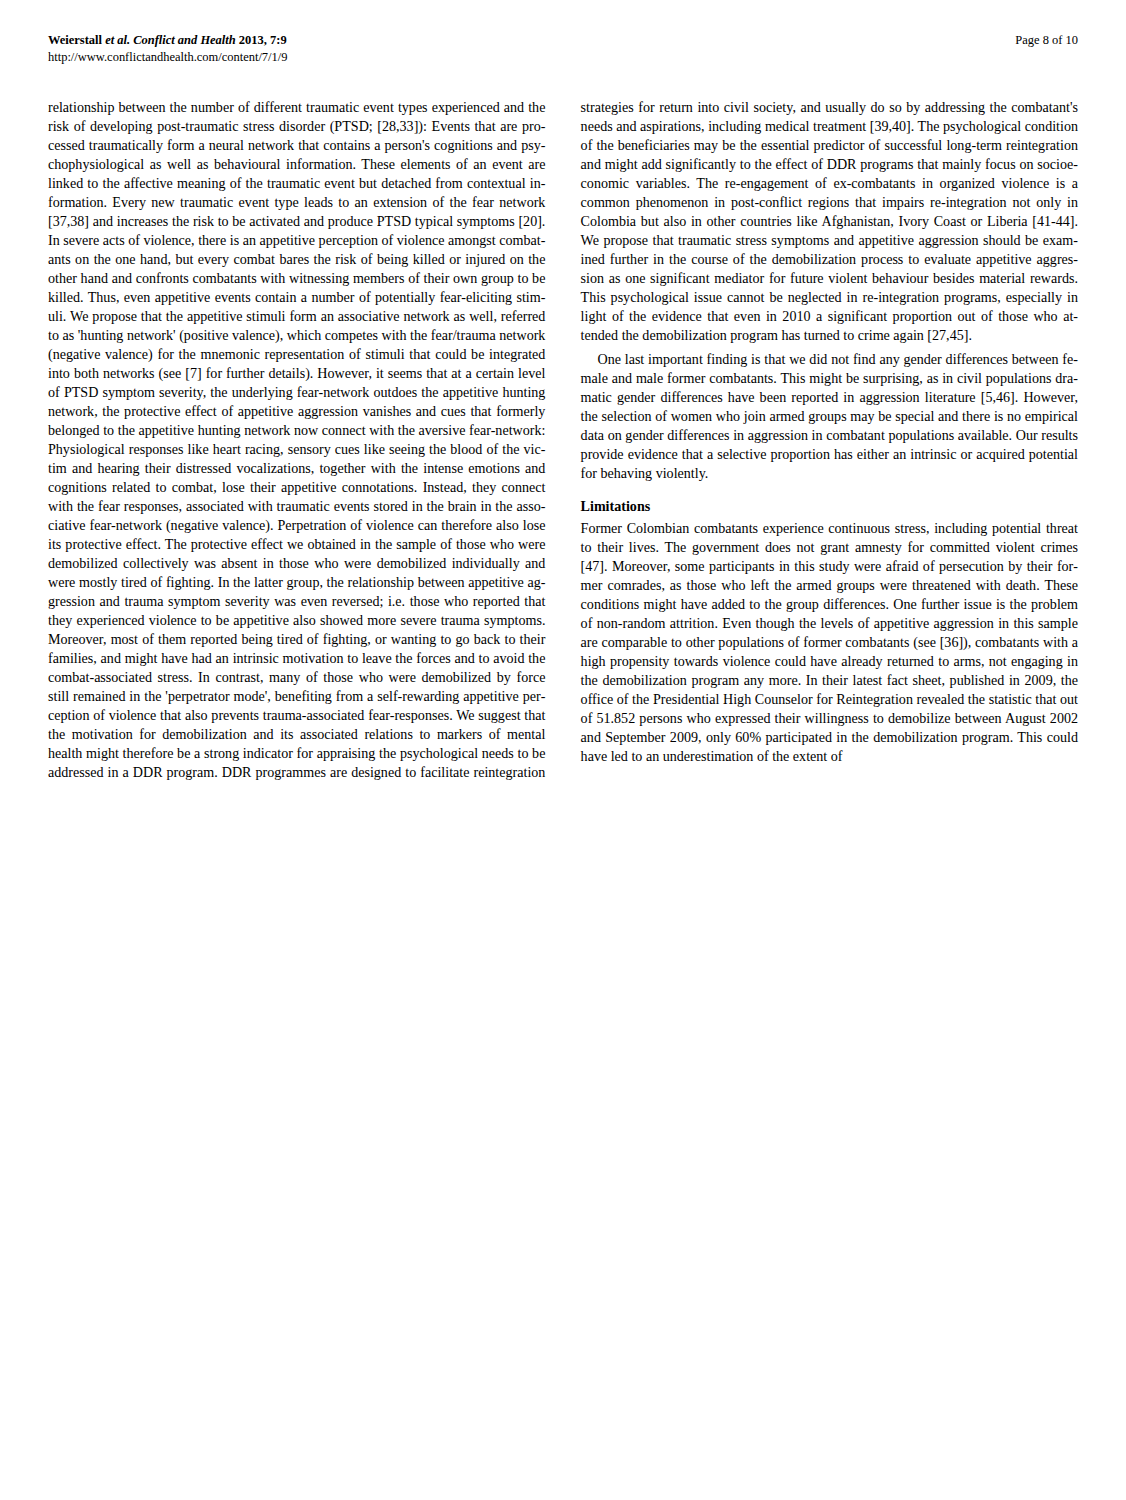Weierstall et al. Conflict and Health 2013, 7:9
http://www.conflictandhealth.com/content/7/1/9
Page 8 of 10
relationship between the number of different traumatic event types experienced and the risk of developing post-traumatic stress disorder (PTSD; [28,33]): Events that are processed traumatically form a neural network that contains a person's cognitions and psychophysiological as well as behavioural information. These elements of an event are linked to the affective meaning of the traumatic event but detached from contextual information. Every new traumatic event type leads to an extension of the fear network [37,38] and increases the risk to be activated and produce PTSD typical symptoms [20]. In severe acts of violence, there is an appetitive perception of violence amongst combatants on the one hand, but every combat bares the risk of being killed or injured on the other hand and confronts combatants with witnessing members of their own group to be killed. Thus, even appetitive events contain a number of potentially fear-eliciting stimuli. We propose that the appetitive stimuli form an associative network as well, referred to as 'hunting network' (positive valence), which competes with the fear/trauma network (negative valence) for the mnemonic representation of stimuli that could be integrated into both networks (see [7] for further details). However, it seems that at a certain level of PTSD symptom severity, the underlying fear-network outdoes the appetitive hunting network, the protective effect of appetitive aggression vanishes and cues that formerly belonged to the appetitive hunting network now connect with the aversive fear-network: Physiological responses like heart racing, sensory cues like seeing the blood of the victim and hearing their distressed vocalizations, together with the intense emotions and cognitions related to combat, lose their appetitive connotations. Instead, they connect with the fear responses, associated with traumatic events stored in the brain in the associative fear-network (negative valence). Perpetration of violence can therefore also lose its protective effect. The protective effect we obtained in the sample of those who were demobilized collectively was absent in those who were demobilized individually and were mostly tired of fighting. In the latter group, the relationship between appetitive aggression and trauma symptom severity was even reversed; i.e. those who reported that they experienced violence to be appetitive also showed more severe trauma symptoms. Moreover, most of them reported being tired of fighting, or wanting to go back to their families, and might have had an intrinsic motivation to leave the forces and to avoid the combat-associated stress. In contrast, many of those who were demobilized by force still remained in the 'perpetrator mode', benefiting from a self-rewarding appetitive perception of violence that also prevents trauma-associated fear-responses. We suggest that the motivation for demobilization and its associated relations to markers of mental health might therefore be a strong indicator for appraising the psychological needs to be addressed in a DDR program. DDR programmes are designed to facilitate reintegration strategies for return into civil society, and usually do so by addressing the combatant's needs and aspirations, including medical treatment [39,40]. The psychological condition of the beneficiaries may be the essential predictor of successful long-term reintegration and might add significantly to the effect of DDR programs that mainly focus on socioeconomic variables. The re-engagement of ex-combatants in organized violence is a common phenomenon in post-conflict regions that impairs re-integration not only in Colombia but also in other countries like Afghanistan, Ivory Coast or Liberia [41-44]. We propose that traumatic stress symptoms and appetitive aggression should be examined further in the course of the demobilization process to evaluate appetitive aggression as one significant mediator for future violent behaviour besides material rewards. This psychological issue cannot be neglected in re-integration programs, especially in light of the evidence that even in 2010 a significant proportion out of those who attended the demobilization program has turned to crime again [27,45].
One last important finding is that we did not find any gender differences between female and male former combatants. This might be surprising, as in civil populations dramatic gender differences have been reported in aggression literature [5,46]. However, the selection of women who join armed groups may be special and there is no empirical data on gender differences in aggression in combatant populations available. Our results provide evidence that a selective proportion has either an intrinsic or acquired potential for behaving violently.
Limitations
Former Colombian combatants experience continuous stress, including potential threat to their lives. The government does not grant amnesty for committed violent crimes [47]. Moreover, some participants in this study were afraid of persecution by their former comrades, as those who left the armed groups were threatened with death. These conditions might have added to the group differences. One further issue is the problem of non-random attrition. Even though the levels of appetitive aggression in this sample are comparable to other populations of former combatants (see [36]), combatants with a high propensity towards violence could have already returned to arms, not engaging in the demobilization program any more. In their latest fact sheet, published in 2009, the office of the Presidential High Counselor for Reintegration revealed the statistic that out of 51.852 persons who expressed their willingness to demobilize between August 2002 and September 2009, only 60% participated in the demobilization program. This could have led to an underestimation of the extent of